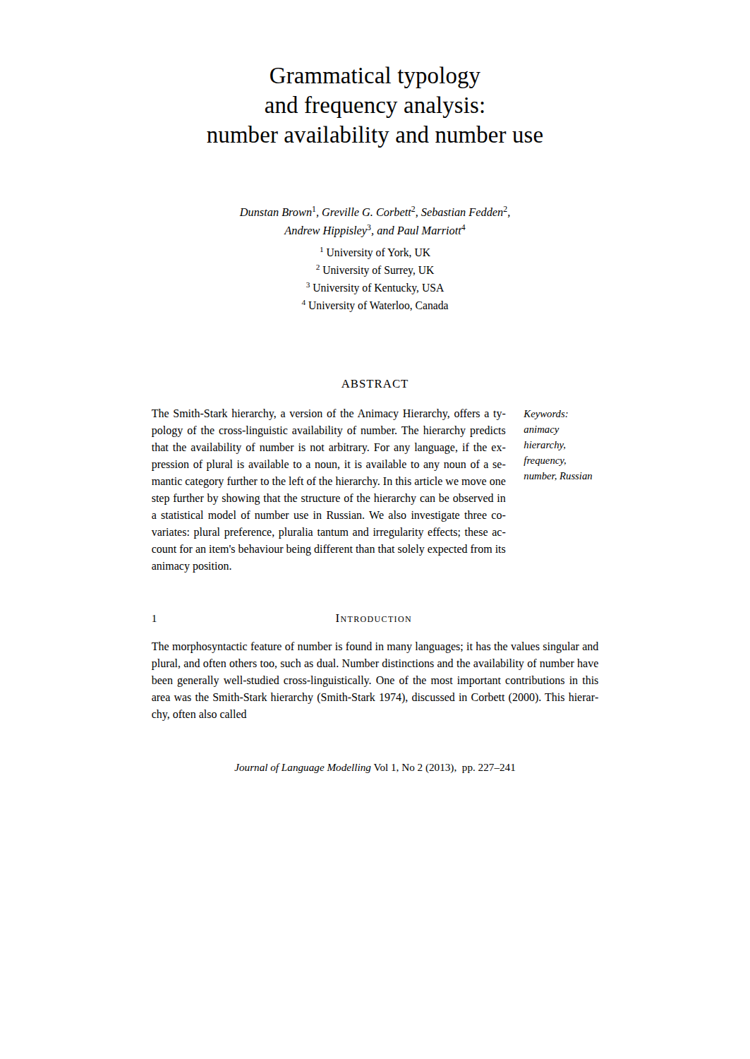Grammatical typology
and frequency analysis:
number availability and number use
Dunstan Brown1, Greville G. Corbett2, Sebastian Fedden2,
Andrew Hippisley3, and Paul Marriott4
1 University of York, UK
2 University of Surrey, UK
3 University of Kentucky, USA
4 University of Waterloo, Canada
ABSTRACT
The Smith-Stark hierarchy, a version of the Animacy Hierarchy, offers a typology of the cross-linguistic availability of number. The hierarchy predicts that the availability of number is not arbitrary. For any language, if the expression of plural is available to a noun, it is available to any noun of a semantic category further to the left of the hierarchy. In this article we move one step further by showing that the structure of the hierarchy can be observed in a statistical model of number use in Russian. We also investigate three co-variates: plural preference, pluralia tantum and irregularity effects; these account for an item's behaviour being different than that solely expected from its animacy position.
Keywords: animacy hierarchy, frequency, number, Russian
1
Introduction
The morphosyntactic feature of number is found in many languages; it has the values singular and plural, and often others too, such as dual. Number distinctions and the availability of number have been generally well-studied cross-linguistically. One of the most important contributions in this area was the Smith-Stark hierarchy (Smith-Stark 1974), discussed in Corbett (2000). This hierarchy, often also called
Journal of Language Modelling Vol 1, No 2 (2013), pp. 227–241